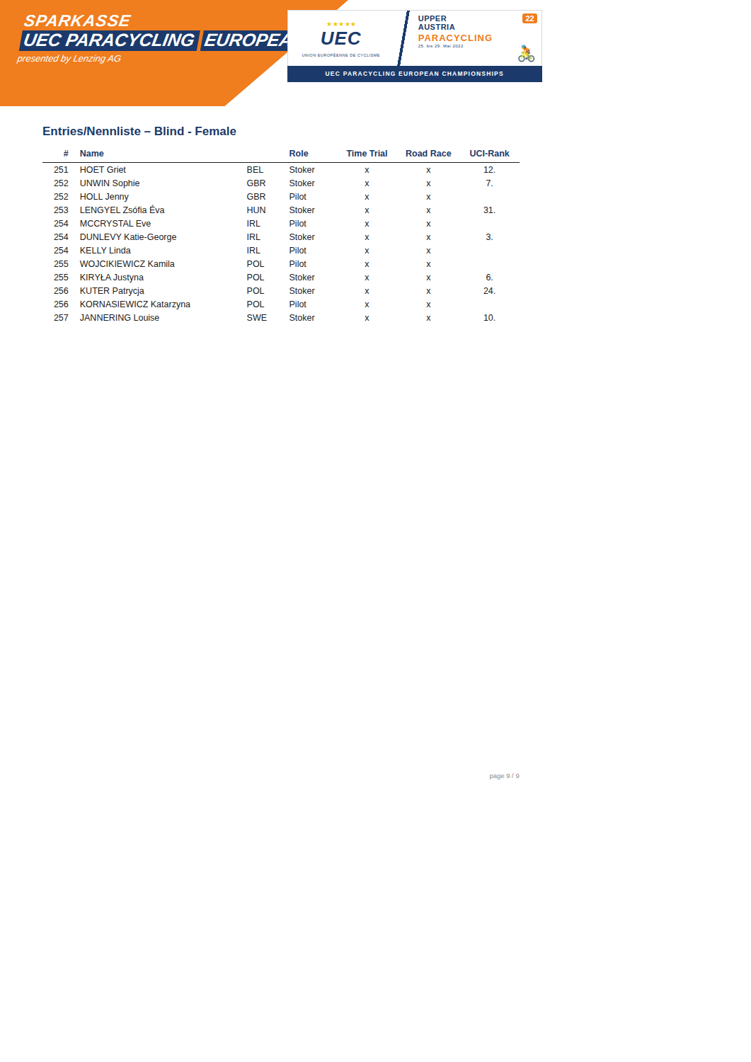SPARKASSE
UEC PARACYCLING
EUROPEAN
CHAMPIONSHIPS
presented by Lenzing AG
★ ★ ★ ★ ★
UEC
UNION EUROPÉENNE DE CYCLISME
22
UPPER
AUSTRIA
PARACYCLING
25. bis 29. Mai 2022
🚴
UEC PARACYCLING EUROPEAN CHAMPIONSHIPS
Entries/Nennliste – Blind - Female
| # | Name | | Role | Time Trial | Road Race | UCI-Rank |
| --- | --- | --- | --- | --- | --- | --- |
| 251 | HOET Griet | BEL | Stoker | x | x | 12. |
| 252 | UNWIN Sophie | GBR | Stoker | x | x | 7. |
| 252 | HOLL Jenny | GBR | Pilot | x | x | |
| 253 | LENGYEL Zsófia Éva | HUN | Stoker | x | x | 31. |
| 254 | MCCRYSTAL Eve | IRL | Pilot | x | x | |
| 254 | DUNLEVY Katie-George | IRL | Stoker | x | x | 3. |
| 254 | KELLY Linda | IRL | Pilot | x | x | |
| 255 | WOJCIKIEWICZ Kamila | POL | Pilot | x | x | |
| 255 | KIRYŁA Justyna | POL | Stoker | x | x | 6. |
| 256 | KUTER Patrycja | POL | Stoker | x | x | 24. |
| 256 | KORNASIEWICZ Katarzyna | POL | Pilot | x | x | |
| 257 | JANNERING Louise | SWE | Stoker | x | x | 10. |
page 9 / 9